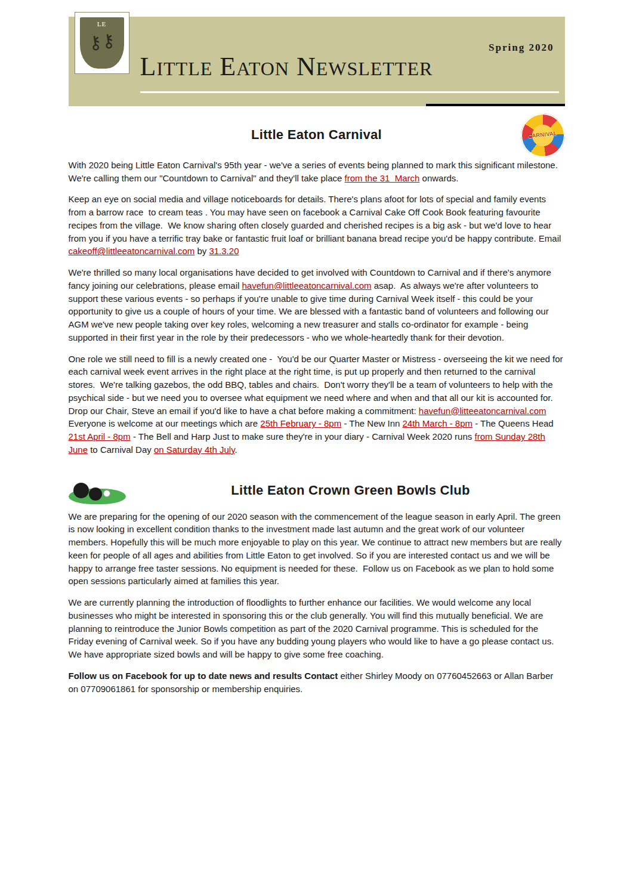LE ⚷⚷
Spring 2020
LITTLE EATON NEWSLETTER
Little Eaton Carnival
CARNIVAL
With 2020 being Little Eaton Carnival's 95th year - we've a series of events being planned to mark this significant milestone. We're calling them our "Countdown to Carnival" and they'll take place from the 31 March onwards.
Keep an eye on social media and village noticeboards for details. There's plans afoot for lots of special and family events from a barrow race to cream teas . You may have seen on facebook a Carnival Cake Off Cook Book featuring favourite recipes from the village. We know sharing often closely guarded and cherished recipes is a big ask - but we'd love to hear from you if you have a terrific tray bake or fantastic fruit loaf or brilliant banana bread recipe you'd be happy contribute. Email cakeoff@littleeatoncarnival.com by 31.3.20
We're thrilled so many local organisations have decided to get involved with Countdown to Carnival and if there's anymore fancy joining our celebrations, please email havefun@littleeatoncarnival.com asap. As always we're after volunteers to support these various events - so perhaps if you're unable to give time during Carnival Week itself - this could be your opportunity to give us a couple of hours of your time. We are blessed with a fantastic band of volunteers and following our AGM we've new people taking over key roles, welcoming a new treasurer and stalls co-ordinator for example - being supported in their first year in the role by their predecessors - who we whole-heartedly thank for their devotion.
One role we still need to fill is a newly created one - You'd be our Quarter Master or Mistress - overseeing the kit we need for each carnival week event arrives in the right place at the right time, is put up properly and then returned to the carnival stores. We're talking gazebos, the odd BBQ, tables and chairs. Don't worry they'll be a team of volunteers to help with the psychical side - but we need you to oversee what equipment we need where and when and that all our kit is accounted for. Drop our Chair, Steve an email if you'd like to have a chat before making a commitment: havefun@litteeatoncarnival.com Everyone is welcome at our meetings which are 25th February - 8pm - The New Inn 24th March - 8pm - The Queens Head 21st April - 8pm - The Bell and Harp Just to make sure they're in your diary - Carnival Week 2020 runs from Sunday 28th June to Carnival Day on Saturday 4th July.
Little Eaton Crown Green Bowls Club
We are preparing for the opening of our 2020 season with the commencement of the league season in early April. The green is now looking in excellent condition thanks to the investment made last autumn and the great work of our volunteer members. Hopefully this will be much more enjoyable to play on this year. We continue to attract new members but are really keen for people of all ages and abilities from Little Eaton to get involved. So if you are interested contact us and we will be happy to arrange free taster sessions. No equipment is needed for these. Follow us on Facebook as we plan to hold some open sessions particularly aimed at families this year.
We are currently planning the introduction of floodlights to further enhance our facilities. We would welcome any local businesses who might be interested in sponsoring this or the club generally. You will find this mutually beneficial. We are planning to reintroduce the Junior Bowls competition as part of the 2020 Carnival programme. This is scheduled for the Friday evening of Carnival week. So if you have any budding young players who would like to have a go please contact us. We have appropriate sized bowls and will be happy to give some free coaching.
Follow us on Facebook for up to date news and results Contact either Shirley Moody on 07760452663 or Allan Barber on 07709061861 for sponsorship or membership enquiries.